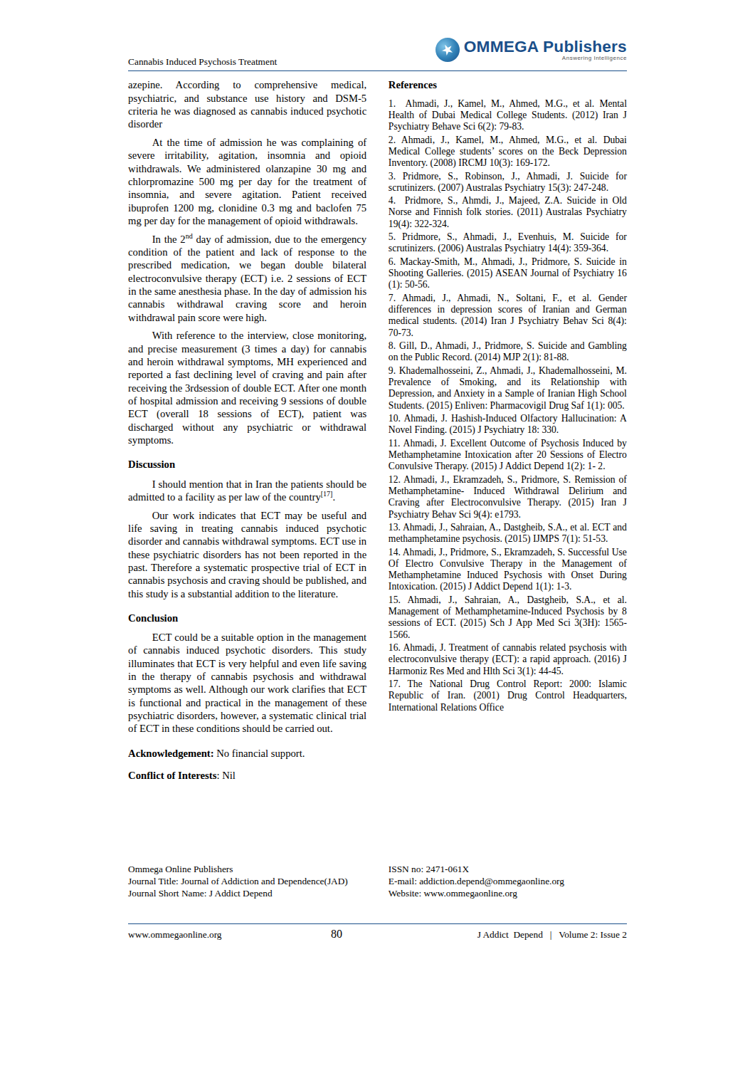Cannabis Induced Psychosis Treatment
OMMEGA Publishers
Answering Intelligence
azepine. According to comprehensive medical, psychiatric, and substance use history and DSM-5 criteria he was diagnosed as cannabis induced psychotic disorder
At the time of admission he was complaining of severe irritability, agitation, insomnia and opioid withdrawals. We administered olanzapine 30 mg and chlorpromazine 500 mg per day for the treatment of insomnia, and severe agitation. Patient received ibuprofen 1200 mg, clonidine 0.3 mg and baclofen 75 mg per day for the management of opioid withdrawals.
In the 2nd day of admission, due to the emergency condition of the patient and lack of response to the prescribed medication, we began double bilateral electroconvulsive therapy (ECT) i.e. 2 sessions of ECT in the same anesthesia phase. In the day of admission his cannabis withdrawal craving score and heroin withdrawal pain score were high.
With reference to the interview, close monitoring, and precise measurement (3 times a day) for cannabis and heroin withdrawal symptoms, MH experienced and reported a fast declining level of craving and pain after receiving the 3rdsession of double ECT. After one month of hospital admission and receiving 9 sessions of double ECT (overall 18 sessions of ECT), patient was discharged without any psychiatric or withdrawal symptoms.
Discussion
I should mention that in Iran the patients should be admitted to a facility as per law of the country[17].
Our work indicates that ECT may be useful and life saving in treating cannabis induced psychotic disorder and cannabis withdrawal symptoms. ECT use in these psychiatric disorders has not been reported in the past. Therefore a systematic prospective trial of ECT in cannabis psychosis and craving should be published, and this study is a substantial addition to the literature.
Conclusion
ECT could be a suitable option in the management of cannabis induced psychotic disorders. This study illuminates that ECT is very helpful and even life saving in the therapy of cannabis psychosis and withdrawal symptoms as well. Although our work clarifies that ECT is functional and practical in the management of these psychiatric disorders, however, a systematic clinical trial of ECT in these conditions should be carried out.
Acknowledgement: No financial support.
Conflict of Interests: Nil
References
1. Ahmadi, J., Kamel, M., Ahmed, M.G., et al. Mental Health of Dubai Medical College Students. (2012) Iran J Psychiatry Behave Sci 6(2): 79-83.
2. Ahmadi, J., Kamel, M., Ahmed, M.G., et al. Dubai Medical College students’ scores on the Beck Depression Inventory. (2008) IRCMJ 10(3): 169-172.
3. Pridmore, S., Robinson, J., Ahmadi, J. Suicide for scrutinizers. (2007) Australas Psychiatry 15(3): 247-248.
4. Pridmore, S., Ahmdi, J., Majeed, Z.A. Suicide in Old Norse and Finnish folk stories. (2011) Australas Psychiatry 19(4): 322-324.
5. Pridmore, S., Ahmadi, J., Evenhuis, M. Suicide for scrutinizers. (2006) Australas Psychiatry 14(4): 359-364.
6. Mackay-Smith, M., Ahmadi, J., Pridmore, S. Suicide in Shooting Galleries. (2015) ASEAN Journal of Psychiatry 16 (1): 50-56.
7. Ahmadi, J., Ahmadi, N., Soltani, F., et al. Gender differences in depression scores of Iranian and German medical students. (2014) Iran J Psychiatry Behav Sci 8(4): 70-73.
8. Gill, D., Ahmadi, J., Pridmore, S. Suicide and Gambling on the Public Record. (2014) MJP 2(1): 81-88.
9. Khademalhosseini, Z., Ahmadi, J., Khademalhosseini, M. Prevalence of Smoking, and its Relationship with Depression, and Anxiety in a Sample of Iranian High School Students. (2015) Enliven: Pharmacovigil Drug Saf 1(1): 005.
10. Ahmadi, J. Hashish-Induced Olfactory Hallucination: A Novel Finding. (2015) J Psychiatry 18: 330.
11. Ahmadi, J. Excellent Outcome of Psychosis Induced by Methamphetamine Intoxication after 20 Sessions of Electro Convulsive Therapy. (2015) J Addict Depend 1(2): 1- 2.
12. Ahmadi, J., Ekramzadeh, S., Pridmore, S. Remission of Methamphetamine- Induced Withdrawal Delirium and Craving after Electroconvulsive Therapy. (2015) Iran J Psychiatry Behav Sci 9(4): e1793.
13. Ahmadi, J., Sahraian, A., Dastgheib, S.A., et al. ECT and methamphetamine psychosis. (2015) IJMPS 7(1): 51-53.
14. Ahmadi, J., Pridmore, S., Ekramzadeh, S. Successful Use Of Electro Convulsive Therapy in the Management of Methamphetamine Induced Psychosis with Onset During Intoxication. (2015) J Addict Depend 1(1): 1-3.
15. Ahmadi, J., Sahraian, A., Dastgheib, S.A., et al. Management of Methamphetamine-Induced Psychosis by 8 sessions of ECT. (2015) Sch J App Med Sci 3(3H): 1565-1566.
16. Ahmadi, J. Treatment of cannabis related psychosis with electroconvulsive therapy (ECT): a rapid approach. (2016) J Harmoniz Res Med and Hlth Sci 3(1): 44-45.
17. The National Drug Control Report: 2000: Islamic Republic of Iran. (2001) Drug Control Headquarters, International Relations Office
Ommega Online Publishers
Journal Title: Journal of Addiction and Dependence(JAD)
Journal Short Name: J Addict Depend
ISSN no: 2471-061X
E-mail: addiction.depend@ommegaonline.org
Website: www.ommegaonline.org
www.ommegaonline.org 80
J Addict Depend | Volume 2: Issue 2